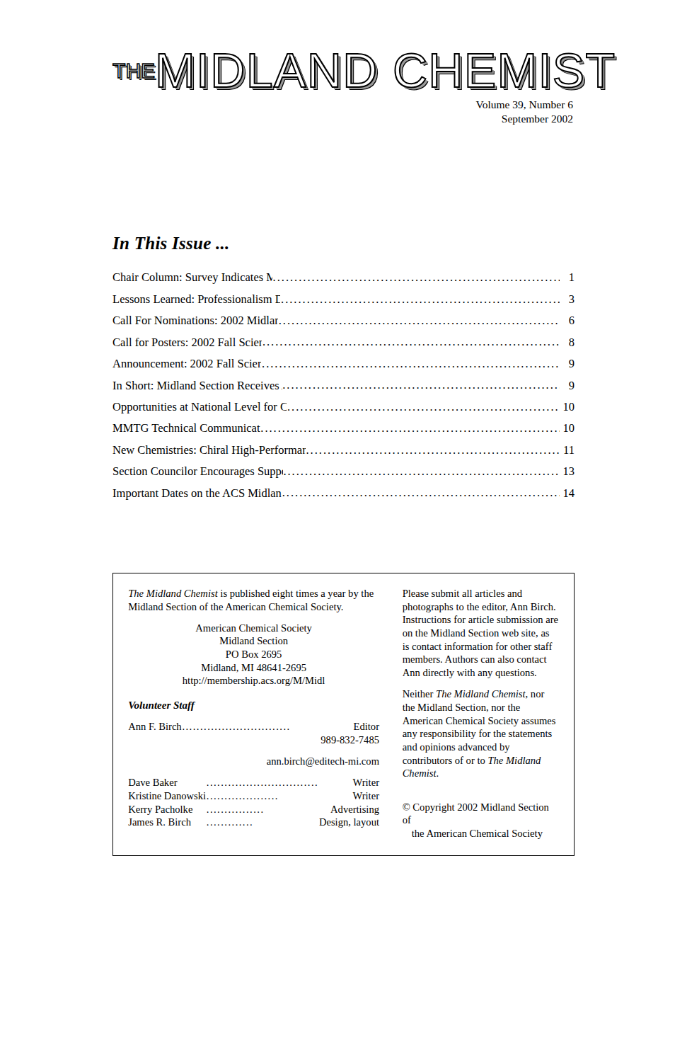THEMIDLAND CHEMIST
Volume 39, Number 6
September 2002
In This Issue ...
Chair Column: Survey Indicates Member Interests.................................................................................................. 1
Lessons Learned: Professionalism During Downsizing.................................................................................................. 3
Call For Nominations: 2002 Midland Section Awards.................................................................................................. 6
Call for Posters: 2002 Fall Scientific Meeting.................................................................................................. 8
Announcement: 2002 Fall Scientific Meeting.................................................................................................. 9
In Short: Midland Section Receives Awards at National.................................................................................................. 9
Opportunities at National Level for Chemical Technicians.................................................................................................. 10
MMTG Technical Communication Seminars.................................................................................................. 10
New Chemistries: Chiral High-Performance Liquid Chromatography.................................................................................................. 11
Section Councilor Encourages Support of Research Bill.................................................................................................. 13
Important Dates on the ACS Midland Section Calendar.................................................................................................. 14
The Midland Chemist is published eight times a year by the Midland Section of the American Chemical Society.
American Chemical Society
Midland Section
PO Box 2695
Midland, MI 48641-2695
http://membership.acs.org/M/Midl
Volunteer Staff
| Ann F. Birch | .............................. | Editor |
989-832-7485
ann.birch@editech-mi.com
| Dave Baker | ............................... | Writer |
| Kristine Danowski | .................... | Writer |
| Kerry Pacholke | ................ | Advertising |
| James R. Birch | ............. | Design, layout |
Please submit all articles and photographs to the editor, Ann Birch. Instructions for article submission are on the Midland Section web site, as is contact information for other staff members. Authors can also contact Ann directly with any questions.
Neither The Midland Chemist, nor the Midland Section, nor the American Chemical Society assumes any responsibility for the statements and opinions advanced by contributors of or to The Midland Chemist.
© Copyright 2002 Midland Section of
the American Chemical Society